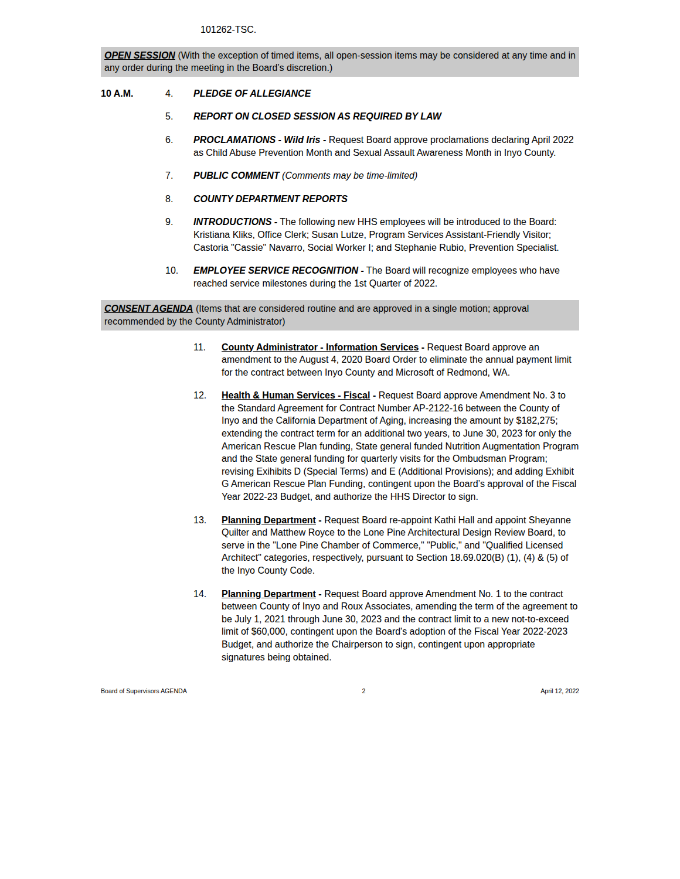101262-TSC.
OPEN SESSION (With the exception of timed items, all open-session items may be considered at any time and in any order during the meeting in the Board’s discretion.)
10 A.M.
4.
PLEDGE OF ALLEGIANCE
5.
REPORT ON CLOSED SESSION AS REQUIRED BY LAW
6.
PROCLAMATIONS - Wild Iris - Request Board approve proclamations declaring April 2022 as Child Abuse Prevention Month and Sexual Assault Awareness Month in Inyo County.
7.
PUBLIC COMMENT (Comments may be time-limited)
8.
COUNTY DEPARTMENT REPORTS
9.
INTRODUCTIONS - The following new HHS employees will be introduced to the Board: Kristiana Kliks, Office Clerk; Susan Lutze, Program Services Assistant-Friendly Visitor; Castoria "Cassie" Navarro, Social Worker I; and Stephanie Rubio, Prevention Specialist.
10.
EMPLOYEE SERVICE RECOGNITION - The Board will recognize employees who have reached service milestones during the 1st Quarter of 2022.
CONSENT AGENDA (Items that are considered routine and are approved in a single motion; approval recommended by the County Administrator)
11.
County Administrator - Information Services - Request Board approve an amendment to the August 4, 2020 Board Order to eliminate the annual payment limit for the contract between Inyo County and Microsoft of Redmond, WA.
12.
Health & Human Services - Fiscal - Request Board approve Amendment No. 3 to the Standard Agreement for Contract Number AP-2122-16 between the County of Inyo and the California Department of Aging, increasing the amount by $182,275; extending the contract term for an additional two years, to June 30, 2023 for only the American Rescue Plan funding, State general funded Nutrition Augmentation Program and the State general funding for quarterly visits for the Ombudsman Program; revising Exihibits D (Special Terms) and E (Additional Provisions); and adding Exhibit G American Rescue Plan Funding, contingent upon the Board’s approval of the Fiscal Year 2022-23 Budget, and authorize the HHS Director to sign.
13.
Planning Department - Request Board re-appoint Kathi Hall and appoint Sheyanne Quilter and Matthew Royce to the Lone Pine Architectural Design Review Board, to serve in the "Lone Pine Chamber of Commerce," "Public," and "Qualified Licensed Architect" categories, respectively, pursuant to Section 18.69.020(B) (1), (4) & (5) of the Inyo County Code.
14.
Planning Department - Request Board approve Amendment No. 1 to the contract between County of Inyo and Roux Associates, amending the term of the agreement to be July 1, 2021 through June 30, 2023 and the contract limit to a new not-to-exceed limit of $60,000, contingent upon the Board's adoption of the Fiscal Year 2022-2023 Budget, and authorize the Chairperson to sign, contingent upon appropriate signatures being obtained.
Board of Supervisors AGENDA
2
April 12, 2022